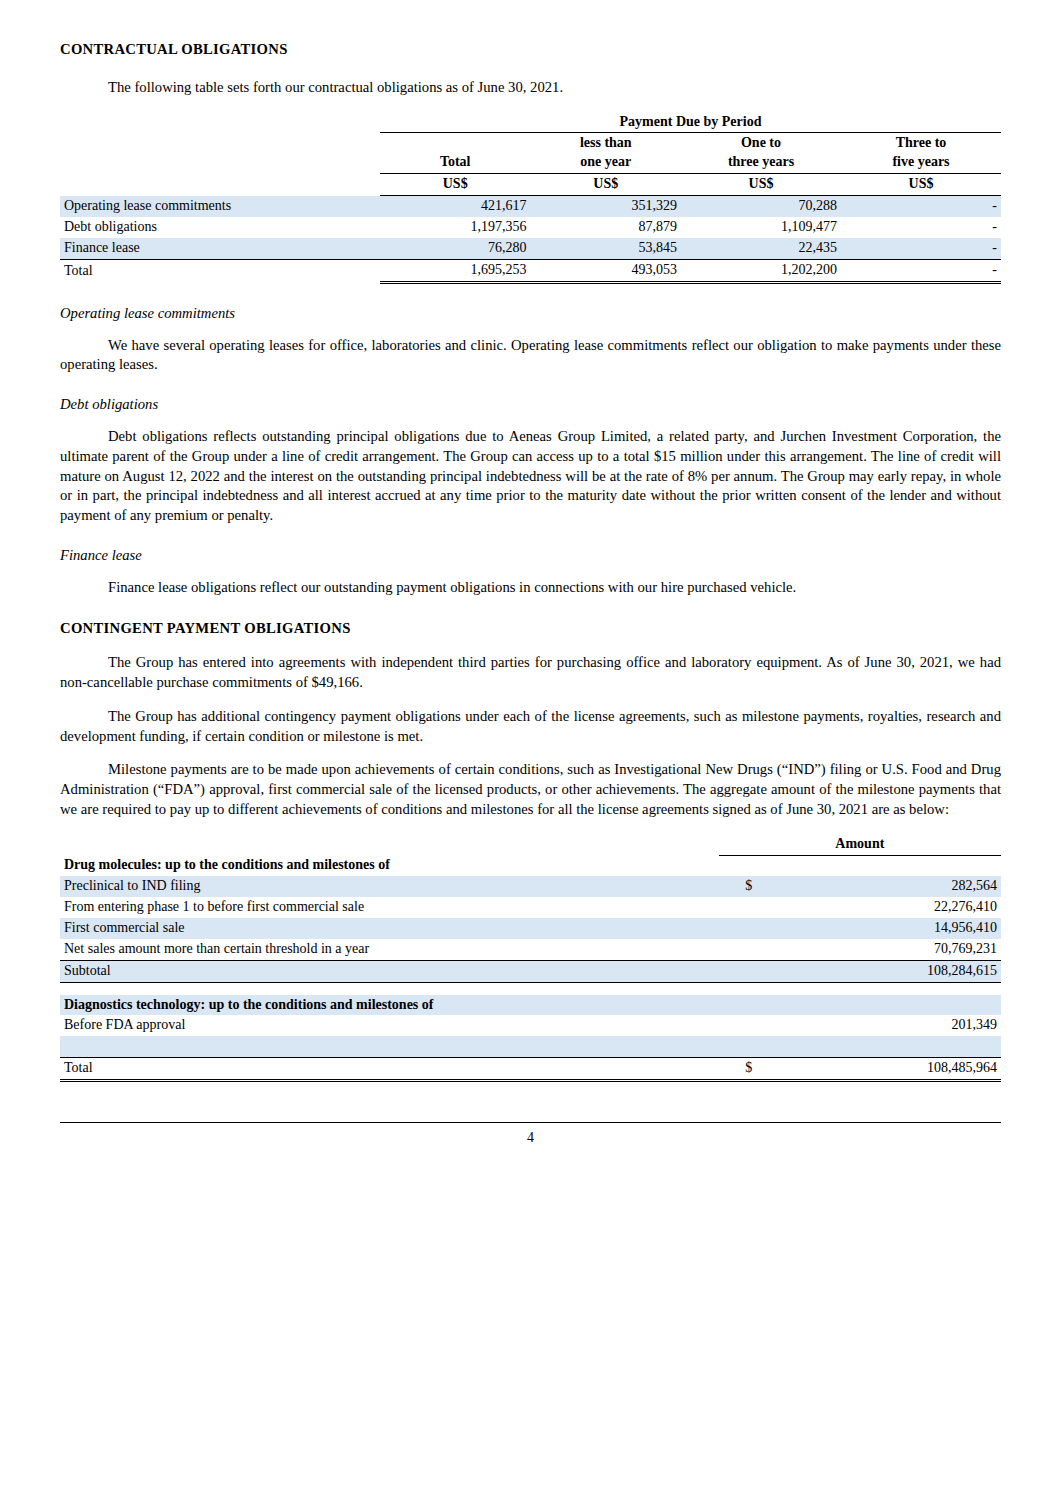CONTRACTUAL OBLIGATIONS
The following table sets forth our contractual obligations as of June 30, 2021.
| | Payment Due by Period |
| | Total | less than one year | One to three years | Three to five years |
| | US$ | US$ | US$ | US$ |
| Operating lease commitments | 421,617 | 351,329 | 70,288 | - |
| Debt obligations | 1,197,356 | 87,879 | 1,109,477 | - |
| Finance lease | 76,280 | 53,845 | 22,435 | - |
| Total | 1,695,253 | 493,053 | 1,202,200 | - |
Operating lease commitments
We have several operating leases for office, laboratories and clinic. Operating lease commitments reflect our obligation to make payments under these operating leases.
Debt obligations
Debt obligations reflects outstanding principal obligations due to Aeneas Group Limited, a related party, and Jurchen Investment Corporation, the ultimate parent of the Group under a line of credit arrangement. The Group can access up to a total $15 million under this arrangement. The line of credit will mature on August 12, 2022 and the interest on the outstanding principal indebtedness will be at the rate of 8% per annum. The Group may early repay, in whole or in part, the principal indebtedness and all interest accrued at any time prior to the maturity date without the prior written consent of the lender and without payment of any premium or penalty.
Finance lease
Finance lease obligations reflect our outstanding payment obligations in connections with our hire purchased vehicle.
CONTINGENT PAYMENT OBLIGATIONS
The Group has entered into agreements with independent third parties for purchasing office and laboratory equipment. As of June 30, 2021, we had non-cancellable purchase commitments of $49,166.
The Group has additional contingency payment obligations under each of the license agreements, such as milestone payments, royalties, research and development funding, if certain condition or milestone is met.
Milestone payments are to be made upon achievements of certain conditions, such as Investigational New Drugs (“IND”) filing or U.S. Food and Drug Administration (“FDA”) approval, first commercial sale of the licensed products, or other achievements. The aggregate amount of the milestone payments that we are required to pay up to different achievements of conditions and milestones for all the license agreements signed as of June 30, 2021 are as below:
| | Amount |
| Drug molecules: up to the conditions and milestones of | | |
| Preclinical to IND filing | $ | 282,564 |
| From entering phase 1 to before first commercial sale | | 22,276,410 |
| First commercial sale | | 14,956,410 |
| Net sales amount more than certain threshold in a year | | 70,769,231 |
| Subtotal | | 108,284,615 |
| Diagnostics technology: up to the conditions and milestones of | | |
| Before FDA approval | | 201,349 |
| Total | $ | 108,485,964 |
4